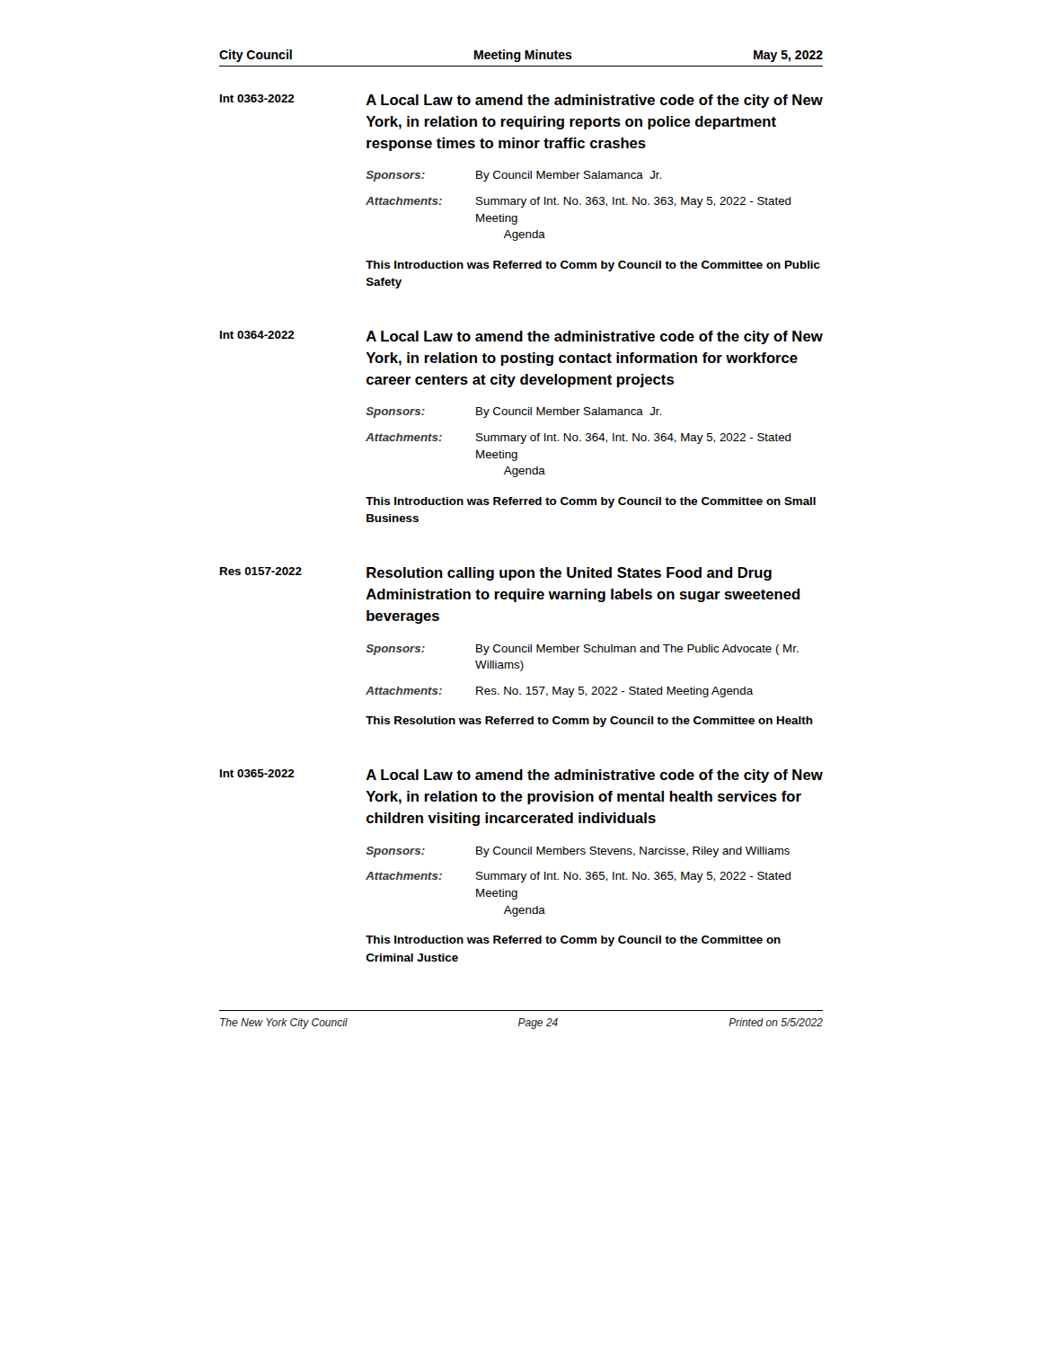City Council
Meeting Minutes
May 5, 2022
Int 0363-2022
A Local Law to amend the administrative code of the city of New York, in relation to requiring reports on police department response times to minor traffic crashes
Sponsors:
By Council Member Salamanca Jr.
Attachments:
Summary of Int. No. 363, Int. No. 363, May 5, 2022 - Stated MeetingAgenda
This Introduction was Referred to Comm by Council to the Committee on Public Safety
Int 0364-2022
A Local Law to amend the administrative code of the city of New York, in relation to posting contact information for workforce career centers at city development projects
Sponsors:
By Council Member Salamanca Jr.
Attachments:
Summary of Int. No. 364, Int. No. 364, May 5, 2022 - Stated MeetingAgenda
This Introduction was Referred to Comm by Council to the Committee on Small Business
Res 0157-2022
Resolution calling upon the United States Food and Drug Administration to require warning labels on sugar sweetened beverages
Sponsors:
By Council Member Schulman and The Public Advocate ( Mr. Williams)
Attachments:
Res. No. 157, May 5, 2022 - Stated Meeting Agenda
This Resolution was Referred to Comm by Council to the Committee on Health
Int 0365-2022
A Local Law to amend the administrative code of the city of New York, in relation to the provision of mental health services for children visiting incarcerated individuals
Sponsors:
By Council Members Stevens, Narcisse, Riley and Williams
Attachments:
Summary of Int. No. 365, Int. No. 365, May 5, 2022 - Stated MeetingAgenda
This Introduction was Referred to Comm by Council to the Committee on Criminal Justice
The New York City Council
Page 24
Printed on 5/5/2022